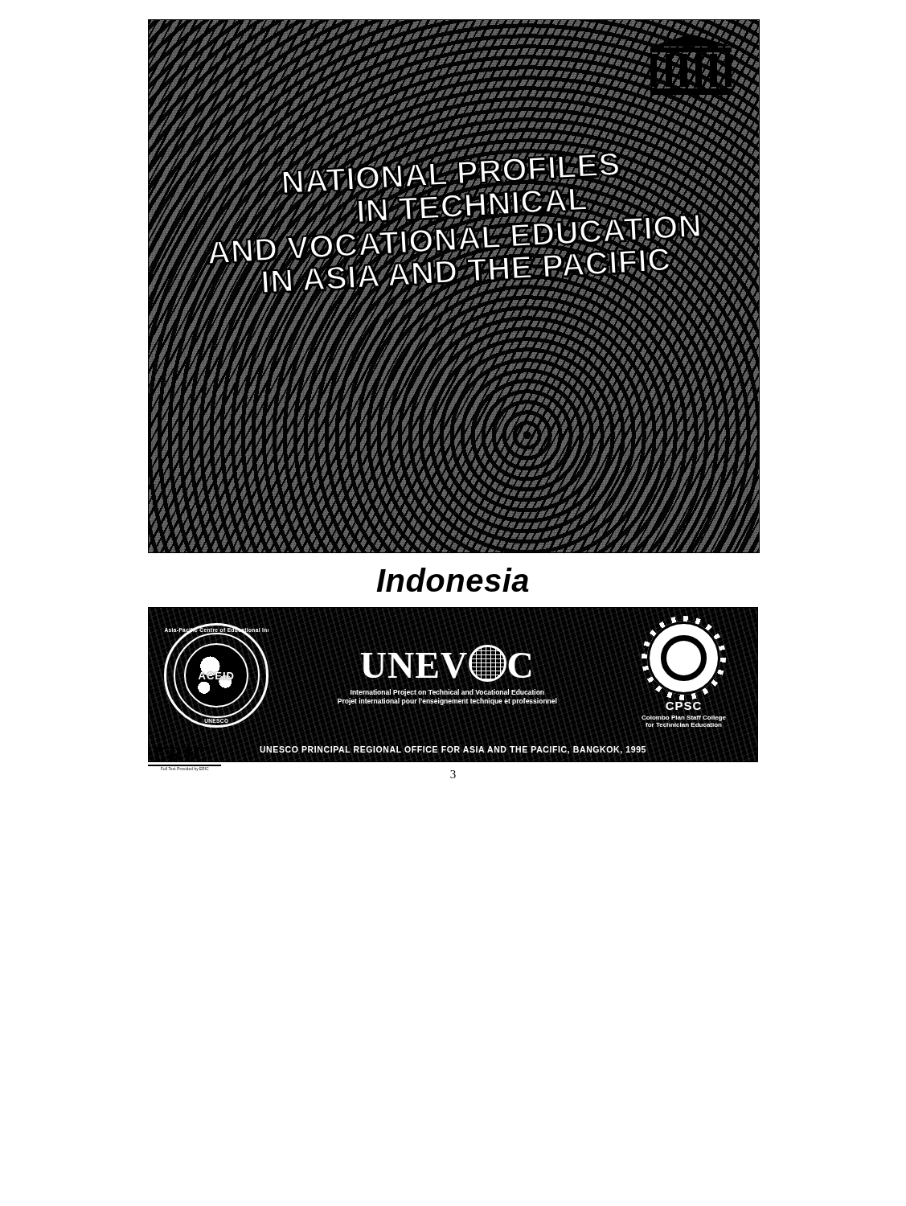National Profiles in Technical and Vocational Education in Asia and the Pacific
Indonesia
Asia-Pacific Centre of Educational Innovation for Development
ACEID
UNESCO
UNEV C
International Project on Technical and Vocational Education Projet international pour l'enseignement technique et professionnel
CPSC Colombo Plan Staff College
for Technician Education
UNESCO Principal Regional Office for Asia and the Pacific, Bangkok, 1995
ERIC®
Full Text Provided by ERIC
3